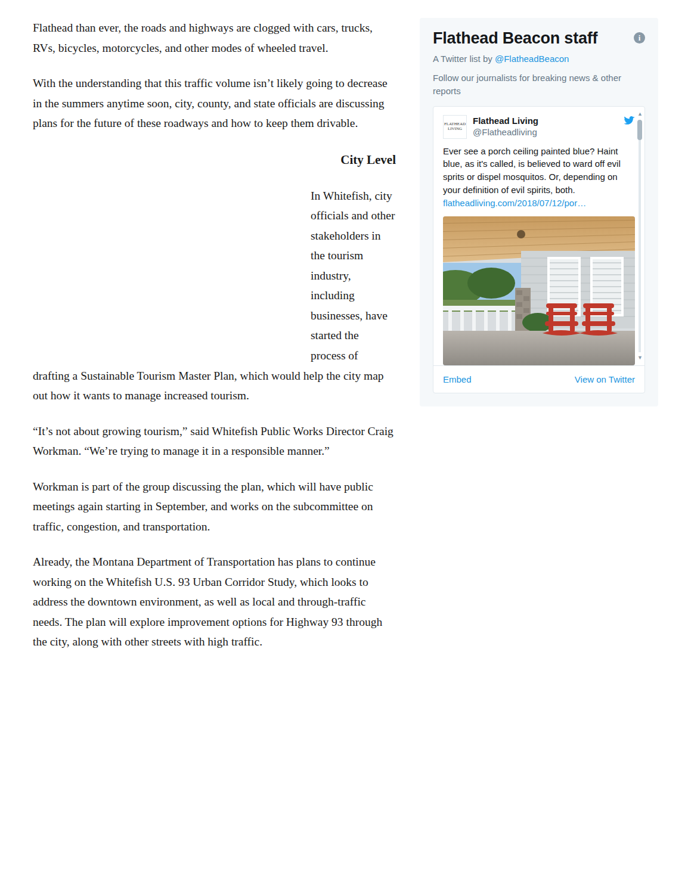Flathead than ever, the roads and highways are clogged with cars, trucks, RVs, bicycles, motorcycles, and other modes of wheeled travel.
With the understanding that this traffic volume isn’t likely going to decrease in the summers anytime soon, city, county, and state officials are discussing plans for the future of these roadways and how to keep them drivable.
City Level
In Whitefish, city officials and other stakeholders in the tourism industry, including businesses, have started the process of drafting a Sustainable Tourism Master Plan, which would help the city map out how it wants to manage increased tourism.
“It’s not about growing tourism,” said Whitefish Public Works Director Craig Workman. “We’re trying to manage it in a responsible manner.”
Workman is part of the group discussing the plan, which will have public meetings again starting in September, and works on the subcommittee on traffic, congestion, and transportation.
Already, the Montana Department of Transportation has plans to continue working on the Whitefish U.S. 93 Urban Corridor Study, which looks to address the downtown environment, as well as local and through-traffic needs. The plan will explore improvement options for Highway 93 through the city, along with other streets with high traffic.
Flathead Beacon staff
i
A Twitter list by @FlatheadBeacon
Follow our journalists for breaking news & other reports
FLATHEAD
LIVING
Flathead Living
@Flatheadliving
Ever see a porch ceiling painted blue? Haint blue, as it's called, is believed to ward off evil sprits or dispel mosquitos. Or, depending on your definition of evil spirits, both.
flatheadliving.com/2018/07/12/por…
▲
▼
Embed View on Twitter